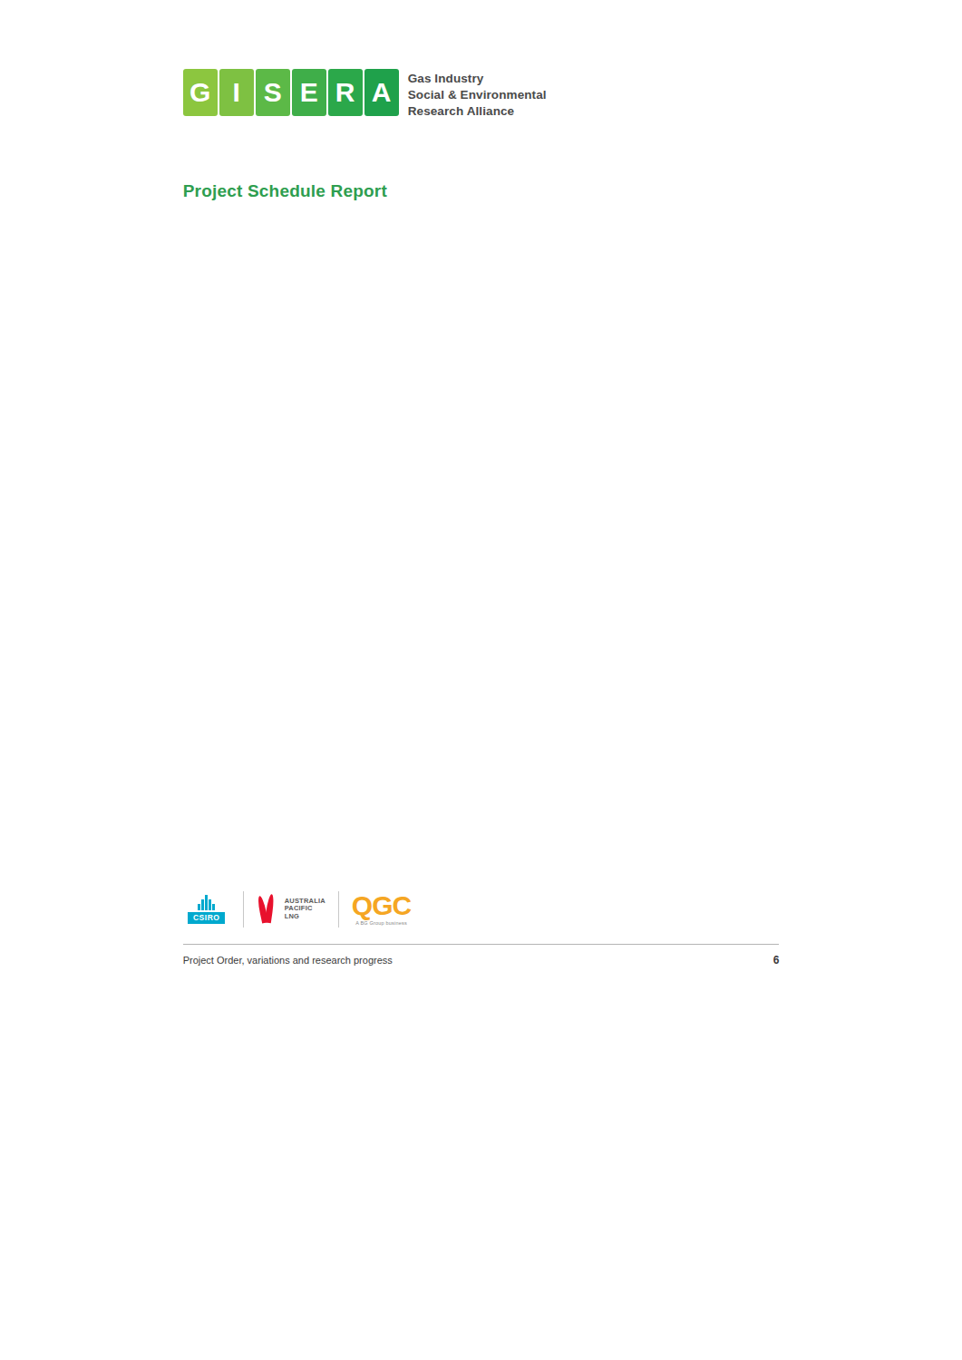G
I
S
E
R
A
Gas Industry
Social & Environmental
Research Alliance
Project Schedule Report
CSIRO
AUSTRALIA
PACIFIC
LNG
QGC
A BG Group business
Project Order, variations and research progress 6